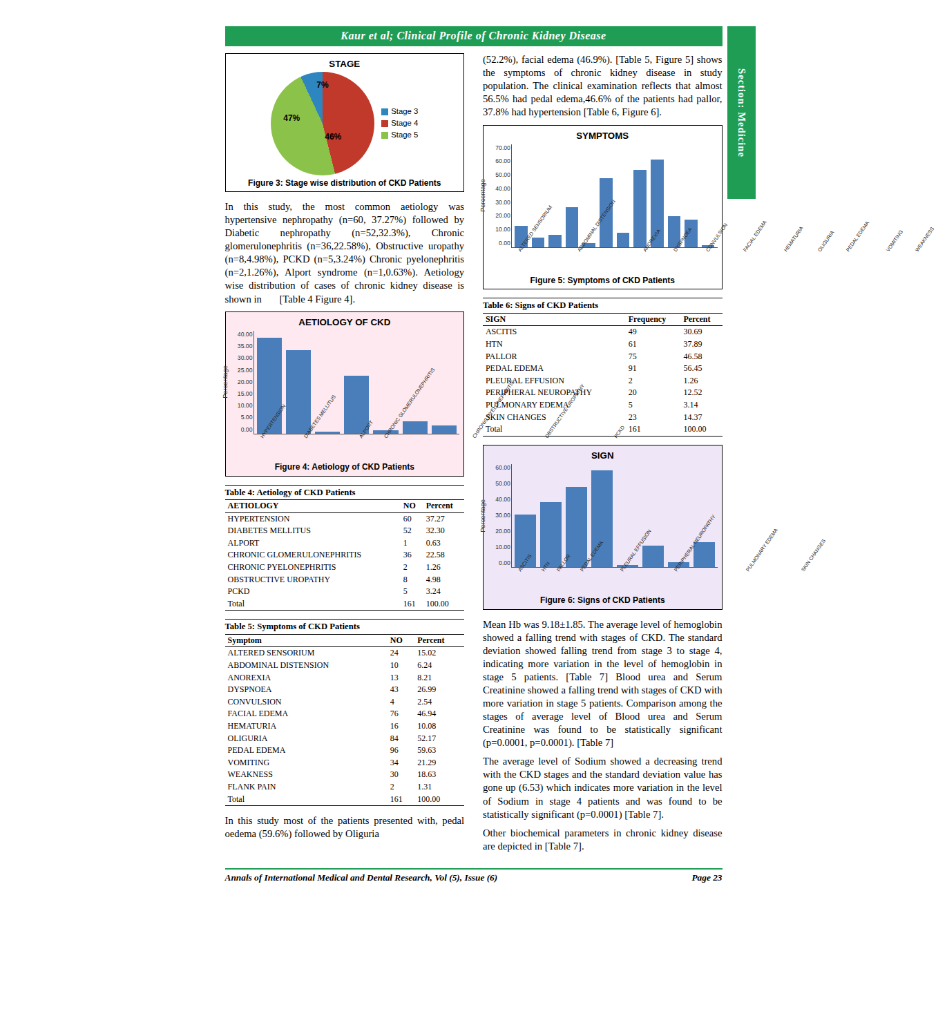Kaur et al; Clinical Profile of Chronic Kidney Disease
Section: Medicine
STAGE
46% 47% 7%
Stage 3
Stage 4
Stage 5
Figure 3: Stage wise distribution of CKD Patients
In this study, the most common aetiology was hypertensive nephropathy (n=60, 37.27%) followed by Diabetic nephropathy (n=52,32.3%), Chronic glomerulonephritis (n=36,22.58%), Obstructive uropathy (n=8,4.98%), PCKD (n=5,3.24%) Chronic pyelonephritis (n=2,1.26%), Alport syndrome (n=1,0.63%). Aetiology wise distribution of cases of chronic kidney disease is shown in [Table 4 Figure 4].
AETIOLOGY OF CKD
40.0035.0030.0025.0020.0015.0010.005.000.00
Percentage
HYPERTENSION DIABETES MELLITUS ALPORT CHRONIC GLOMERULONEPHRITIS CHRONIC PYELONEPHRITIS OBSTRUCTIVE UROPATHY PCKD
Figure 4: Aetiology of CKD Patients
Table 4: Aetiology of CKD Patients
| AETIOLOGY | NO | Percent |
| --- | --- | --- |
| HYPERTENSION | 60 | 37.27 |
| DIABETES MELLITUS | 52 | 32.30 |
| ALPORT | 1 | 0.63 |
| CHRONIC GLOMERULONEPHRITIS | 36 | 22.58 |
| CHRONIC PYELONEPHRITIS | 2 | 1.26 |
| OBSTRUCTIVE UROPATHY | 8 | 4.98 |
| PCKD | 5 | 3.24 |
| Total | 161 | 100.00 |
Table 5: Symptoms of CKD Patients
| Symptom | NO | Percent |
| --- | --- | --- |
| ALTERED SENSORIUM | 24 | 15.02 |
| ABDOMINAL DISTENSION | 10 | 6.24 |
| ANOREXIA | 13 | 8.21 |
| DYSPNOEA | 43 | 26.99 |
| CONVULSION | 4 | 2.54 |
| FACIAL EDEMA | 76 | 46.94 |
| HEMATURIA | 16 | 10.08 |
| OLIGURIA | 84 | 52.17 |
| PEDAL EDEMA | 96 | 59.63 |
| VOMITING | 34 | 21.29 |
| WEAKNESS | 30 | 18.63 |
| FLANK PAIN | 2 | 1.31 |
| Total | 161 | 100.00 |
In this study most of the patients presented with, pedal oedema (59.6%) followed by Oliguria
(52.2%), facial edema (46.9%). [Table 5, Figure 5] shows the symptoms of chronic kidney disease in study population. The clinical examination reflects that almost 56.5% had pedal edema,46.6% of the patients had pallor, 37.8% had hypertension [Table 6, Figure 6].
SYMPTOMS
70.0060.0050.0040.0030.0020.0010.000.00
Percentage
ALTERED SENSORIUM ABDOMINAL DISTENSION ANOREXIA DYSPNOEA CONVULSION FACIAL EDEMA HEMATURIA OLIGURIA PEDAL EDEMA VOMITING WEAKNESS FLANK PAIN
Figure 5: Symptoms of CKD Patients
Table 6: Signs of CKD Patients
| SIGN | Frequency | Percent |
| --- | --- | --- |
| ASCITIS | 49 | 30.69 |
| HTN | 61 | 37.89 |
| PALLOR | 75 | 46.58 |
| PEDAL EDEMA | 91 | 56.45 |
| PLEURAL EFFUSION | 2 | 1.26 |
| PERIPHERAL NEUROPATHY | 20 | 12.52 |
| PULMONARY EDEMA | 5 | 3.14 |
| SKIN CHANGES | 23 | 14.37 |
| Total | 161 | 100.00 |
SIGN
60.0050.0040.0030.0020.0010.000.00
Percentage
ASCITIS HTN PALLOR PEDAL EDEMA PLEURAL EFFUSION PERIPHERAL NEUROPATHY PULMONARY EDEMA SKIN CHANGES
Figure 6: Signs of CKD Patients
Mean Hb was 9.18±1.85. The average level of hemoglobin showed a falling trend with stages of CKD. The standard deviation showed falling trend from stage 3 to stage 4, indicating more variation in the level of hemoglobin in stage 5 patients. [Table 7] Blood urea and Serum Creatinine showed a falling trend with stages of CKD with more variation in stage 5 patients. Comparison among the stages of average level of Blood urea and Serum Creatinine was found to be statistically significant (p=0.0001, p=0.0001). [Table 7]
The average level of Sodium showed a decreasing trend with the CKD stages and the standard deviation value has gone up (6.53) which indicates more variation in the level of Sodium in stage 4 patients and was found to be statistically significant (p=0.0001) [Table 7].
Other biochemical parameters in chronic kidney disease are depicted in [Table 7].
Annals of International Medical and Dental Research, Vol (5), Issue (6)
Page 23